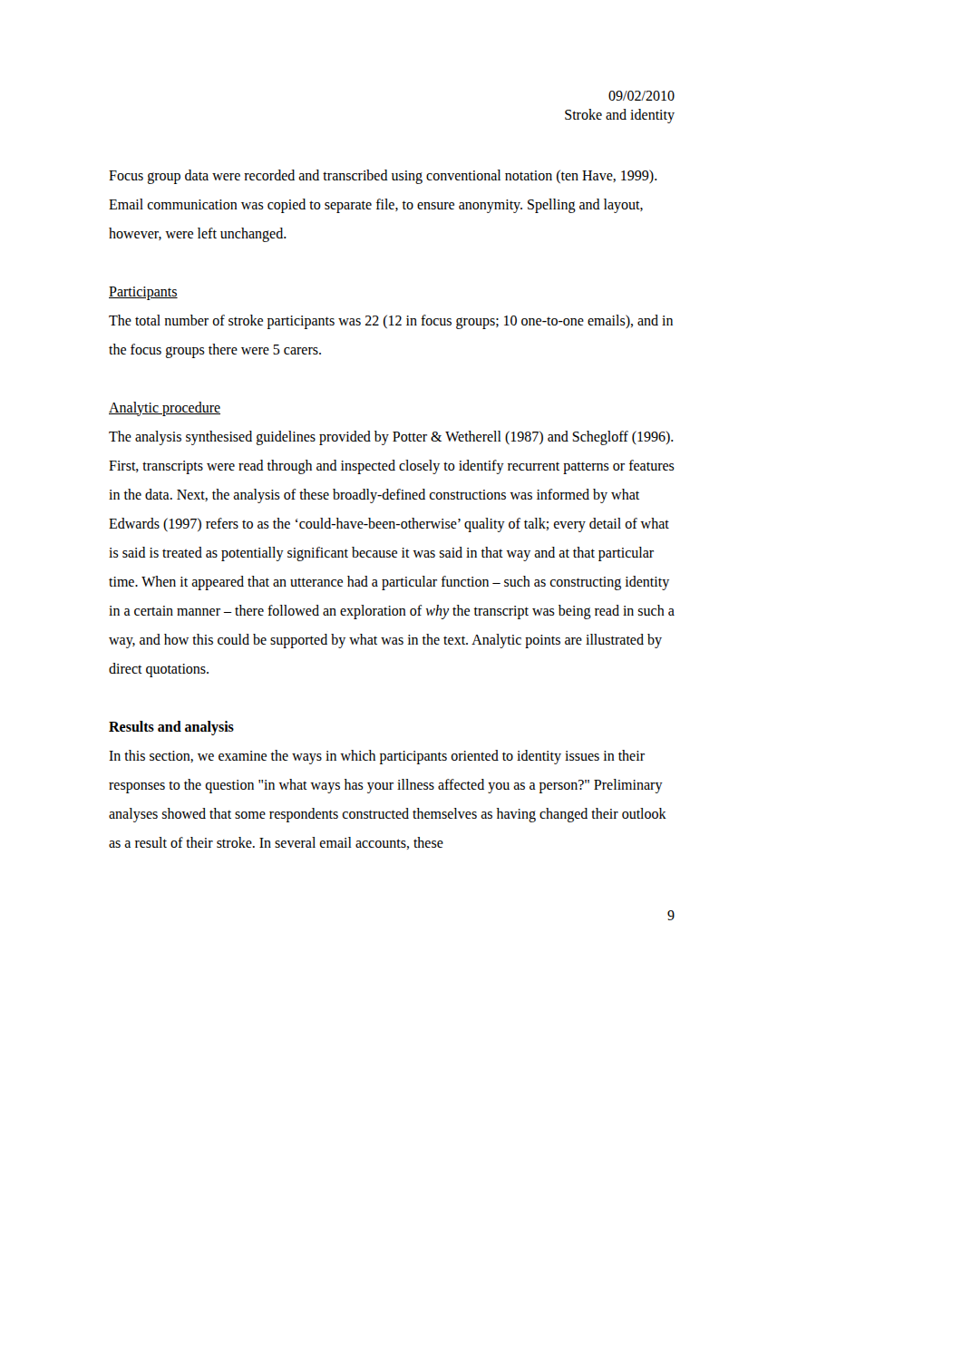09/02/2010
Stroke and identity
Focus group data were recorded and transcribed using conventional notation (ten Have, 1999). Email communication was copied to separate file, to ensure anonymity. Spelling and layout, however, were left unchanged.
Participants
The total number of stroke participants was 22 (12 in focus groups; 10 one-to-one emails), and in the focus groups there were 5 carers.
Analytic procedure
The analysis synthesised guidelines provided by Potter & Wetherell (1987) and Schegloff (1996). First, transcripts were read through and inspected closely to identify recurrent patterns or features in the data. Next, the analysis of these broadly-defined constructions was informed by what Edwards (1997) refers to as the ‘could-have-been-otherwise’ quality of talk; every detail of what is said is treated as potentially significant because it was said in that way and at that particular time. When it appeared that an utterance had a particular function – such as constructing identity in a certain manner – there followed an exploration of why the transcript was being read in such a way, and how this could be supported by what was in the text. Analytic points are illustrated by direct quotations.
Results and analysis
In this section, we examine the ways in which participants oriented to identity issues in their responses to the question "in what ways has your illness affected you as a person?" Preliminary analyses showed that some respondents constructed themselves as having changed their outlook as a result of their stroke. In several email accounts, these
9